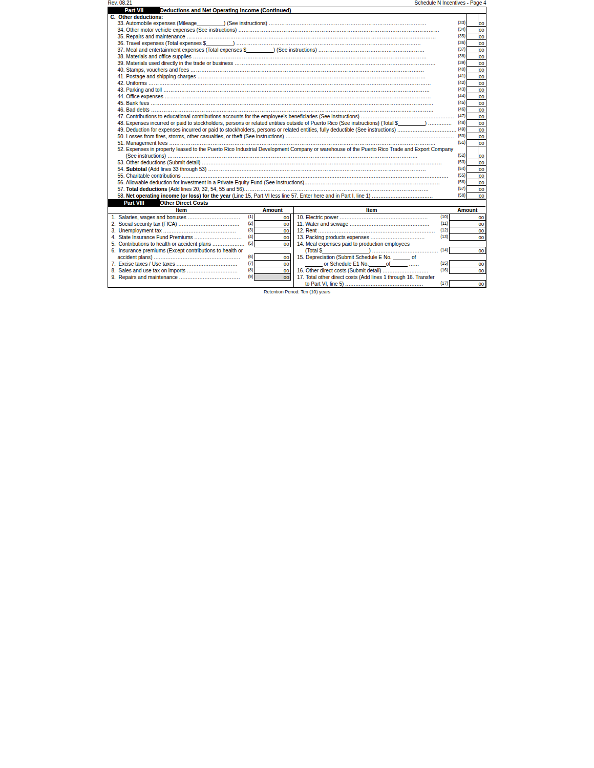Rev. 08.21
Schedule N Incentives - Page 4
| Part VII | Deductions and Net Operating Income (Continued) |
| / C. Other deductions: / / / / 33. Automobile expenses (Mileage ) (See instructions) …………………………………………………………………………… / (33) / / 00 / / 34. Other motor vehicle expenses (See instructions) ………………………………………………………………………………………………… / (34) / / 00 / / 35. Repairs and maintenance …………………………………………......………………………………………………………………………… / (35) / / 00 / / 36. Travel expenses (Total expenses $ ) ………………………………………………………………………………………… / (36) / / 00 / / 37. Meal and entertainment expenses (Total expenses $ ) (See instructions) …………….....………………………………… / (37) / / 00 / / 38. Materials and office supplies ………………………………………………………………………………………………………………… / (38) / / 00 / / 39. Materials used directly in the trade or business ………………………………………………………………………………………………… / (39) / / 00 / / 40. Stamps, vouchers and fees ………………………………………………………………………………………………………………… / (40) / / 00 / / 41. Postage and shipping charges ……………………………………………………………………………………………………………… / (41) / / 00 / / 42. Uniforms ………………………………………………………………………………………………………………………………………… / (42) / / 00 / / 43. Parking and toll ………………………………………………………………………………………………………………………………… / (43) / / 00 / / 44. Office expenses ………………………………………………………………………………………………………………………………… / (44) / / 00 / / 45. Bank fees ………………………………………………………………………………………………………………………………………… / (45) / / 00 / / 46. Bad debts ………………………………………………………………………………………………………………………………………… / (46) / / 00 / / 47. Contributions to educational contributions accounts for the employee's beneficiaries (See instructions) ....................................................... / (47) / / 00 / / 48. Expenses incurred or paid to stockholders, persons or related entities outside of Puerto Rico (See instructions) (Total $ ) .............. / (48) / / 00 / / 49. Deduction for expenses incurred or paid to stockholders, persons or related entities, fully deductible (See instructions) ................................... / (49) / / 00 / / 50. Losses from fires, storms, other casualties, or theft (See instructions) ……............................................................................................. / (50) / / 00 / / 51. Management fees ………………………………………………………………………………………………………………………………… / (51) / / 00 / / 52. Expenses in property leased to the Puerto Rico Industrial Development Company or warehouse of the Puerto Rico Trade and Export Company / / / / / (See instructions) ………………………………………………………………………………………………………………………… / (52) / / 00 / / 53. Other deductions (Submit detail) .......................................…………………………………………………………………………………… / (53) / / 00 / / 54. Subtotal (Add lines 33 through 53) …………..........................………………………………………………………………………… / (54) / / 00 / / 55. Charitable contributions ............................................................................................................................................................. / (55) / / 00 / / 56. Allowable deduction for investment in a Private Equity Fund (See instructions) ………………………………………………………………… / (56) / / 00 / / 57. Total deductions (Add lines 20, 32, 54, 55 and 56) ………………………………………………………………………………………… / (57) / / 00 / / 58. Net operating income (or loss) for the year (Line 15, Part VI less line 57. Enter here and in Part I, line 1) .................................... / (58) / / 00 / |
| Part VIII | Other Direct Costs |
| / Item / Amount / / Item / Amount / / 1. Salaries, wages and bonuses ............................... / (1) / / 00 / / 10. Electric power .................................................... / (10) / / 00 / / 2. Social security tax (FICA) .................................... / (2) / / 00 / / 11. Water and sewage ............................................... / (11) / / 00 / / 3. Unemployment tax ........................................... / (3) / / 00 / / 12. Rent ..................................................................... / (12) / / 00 / / 4. State Insurance Fund Premiums ............................ / (4) / / 00 / / 13. Packing products expenses ................................ / (13) / / 00 / / 5. Contributions to health or accident plans ................... / (5) / / 00 / / 14. Meal expenses paid to production employees / / / / / 6. Insurance premiums (Except contributions to health or / / / / / (Total $ ) ....................................... / (14) / / 00 / / accident plans) ................................................... / (6) / / 00 / / 15. Depreciation (Submit Schedule E No. of / / / / / 7. Excise taxes / Use taxes .................................... / (7) / / 00 / / or Schedule E1 No. of ...... / (15) / / 00 / / 8. Sales and use tax on imports .............................. / (8) / / 00 / / 16. Other direct costs (Submit detail) ........................... / (16) / / 00 / / 9. Repairs and maintenance .................................... / (9) / / 00 / / 17. Total other direct costs (Add lines 1 through 16. Transfer / / / / / / / / / / to Part VI, line 5) .............................................. / (17) / / 00 / |
Retention Period: Ten (10) years